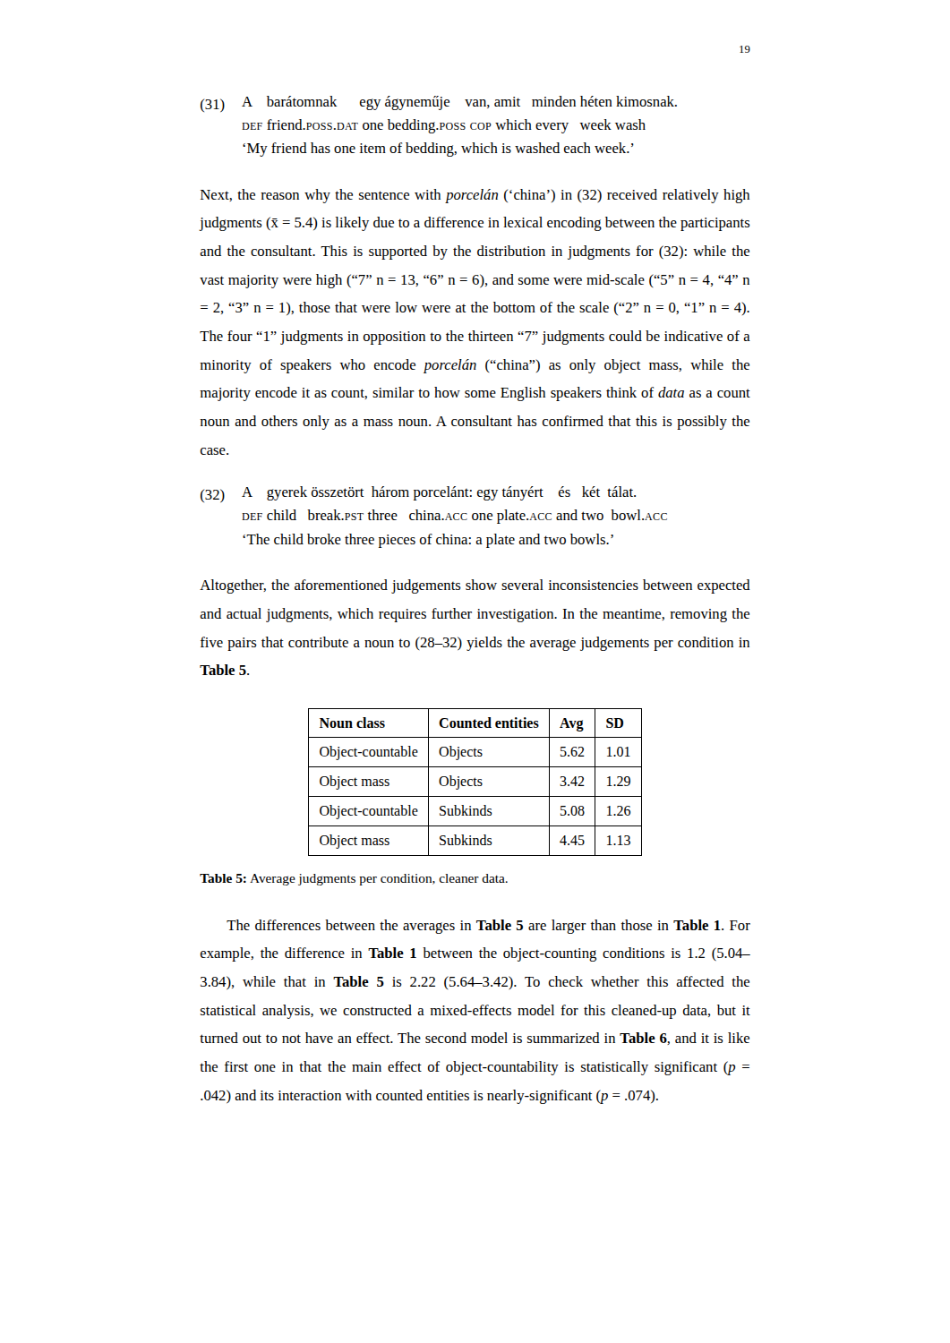19
(31)
A barátomnak egy ágyneműje van, amit minden héten kimosnak.
def friend.poss.dat one bedding.poss cop which every week wash
‘My friend has one item of bedding, which is washed each week.’
Next, the reason why the sentence with porcelán (‘china’) in (32) received relatively high judgments (x̄ = 5.4) is likely due to a difference in lexical encoding between the participants and the consultant. This is supported by the distribution in judgments for (32): while the vast majority were high (“7” n = 13, “6” n = 6), and some were mid-scale (“5” n = 4, “4” n = 2, “3” n = 1), those that were low were at the bottom of the scale (“2” n = 0, “1” n = 4). The four “1” judgments in opposition to the thirteen “7” judgments could be indicative of a minority of speakers who encode porcelán (“china”) as only object mass, while the majority encode it as count, similar to how some English speakers think of data as a count noun and others only as a mass noun. A consultant has confirmed that this is possibly the case.
(32)
A gyerek összetört három porcelánt: egy tányért és két tálat.
def child break.pst three china.acc one plate.acc and two bowl.acc
‘The child broke three pieces of china: a plate and two bowls.’
Altogether, the aforementioned judgements show several inconsistencies between expected and actual judgments, which requires further investigation. In the meantime, removing the five pairs that contribute a noun to (28–32) yields the average judgements per condition in Table 5.
| Noun class | Counted entities | Avg | SD |
| --- | --- | --- | --- |
| Object-countable | Objects | 5.62 | 1.01 |
| Object mass | Objects | 3.42 | 1.29 |
| Object-countable | Subkinds | 5.08 | 1.26 |
| Object mass | Subkinds | 4.45 | 1.13 |
Table 5: Average judgments per condition, cleaner data.
The differences between the averages in Table 5 are larger than those in Table 1. For example, the difference in Table 1 between the object-counting conditions is 1.2 (5.04–3.84), while that in Table 5 is 2.22 (5.64–3.42). To check whether this affected the statistical analysis, we constructed a mixed-effects model for this cleaned-up data, but it turned out to not have an effect. The second model is summarized in Table 6, and it is like the first one in that the main effect of object-countability is statistically significant (p = .042) and its interaction with counted entities is nearly-significant (p = .074).